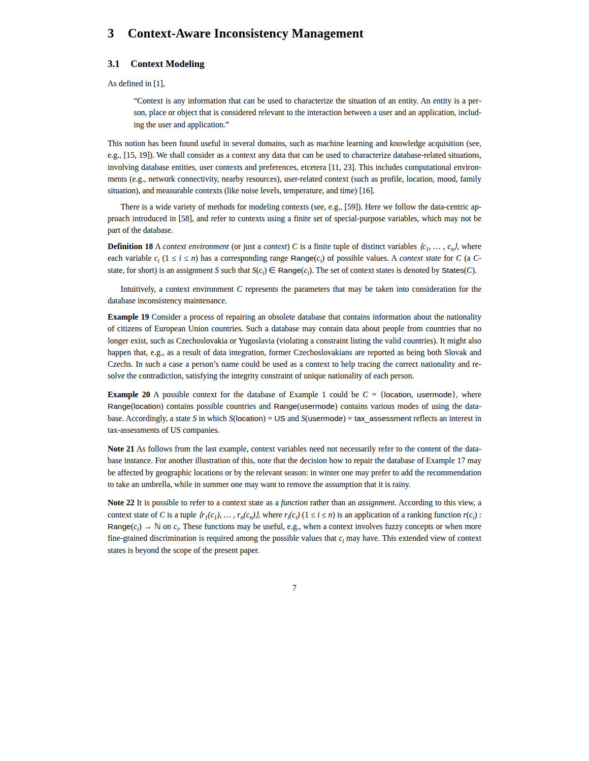3 Context-Aware Inconsistency Management
3.1 Context Modeling
As defined in [1],
“Context is any information that can be used to characterize the situation of an entity. An entity is a person, place or object that is considered relevant to the interaction between a user and an application, including the user and application.”
This notion has been found useful in several domains, such as machine learning and knowledge acquisition (see, e.g., [15, 19]). We shall consider as a context any data that can be used to characterize database-related situations, involving database entities, user contexts and preferences, etcetera [11, 23]. This includes computational environments (e.g., network connectivity, nearby resources), user-related context (such as profile, location, mood, family situation), and measurable contexts (like noise levels, temperature, and time) [16].
There is a wide variety of methods for modeling contexts (see, e.g., [59]). Here we follow the data-centric approach introduced in [58], and refer to contexts using a finite set of special-purpose variables, which may not be part of the database.
Definition 18 A context environment (or just a context) C is a finite tuple of distinct variables ⟨c1, … , cn⟩, where each variable ci (1 ≤ i ≤ n) has a corresponding range Range(ci) of possible values. A context state for C (a C-state, for short) is an assignment S such that S(ci) ∈ Range(ci). The set of context states is denoted by States(C).
Intuitively, a context environment C represents the parameters that may be taken into consideration for the database inconsistency maintenance.
Example 19 Consider a process of repairing an obsolete database that contains information about the nationality of citizens of European Union countries. Such a database may contain data about people from countries that no longer exist, such as Czechoslovakia or Yugoslavia (violating a constraint listing the valid countries). It might also happen that, e.g., as a result of data integration, former Czechoslovakians are reported as being both Slovak and Czechs. In such a case a person’s name could be used as a context to help tracing the correct nationality and resolve the contradiction, satisfying the integrity constraint of unique nationality of each person.
Example 20 A possible context for the database of Example 1 could be C = {location, usermode}, where Range(location) contains possible countries and Range(usermode) contains various modes of using the database. Accordingly, a state S in which S(location) = US and S(usermode) = tax_assessment reflects an interest in tax-assessments of US companies.
Note 21 As follows from the last example, context variables need not necessarily refer to the content of the database instance. For another illustration of this, note that the decision how to repair the database of Example 17 may be affected by geographic locations or by the relevant season: in winter one may prefer to add the recommendation to take an umbrella, while in summer one may want to remove the assumption that it is rainy.
Note 22 It is possible to refer to a context state as a function rather than an assignment. According to this view, a context state of C is a tuple ⟨r1(c1), … , rn(cn)⟩, where ri(ci) (1 ≤ i ≤ n) is an application of a ranking function r(ci) : Range(ci) → ℕ on ci. These functions may be useful, e.g., when a context involves fuzzy concepts or when more fine-grained discrimination is required among the possible values that ci may have. This extended view of context states is beyond the scope of the present paper.
7